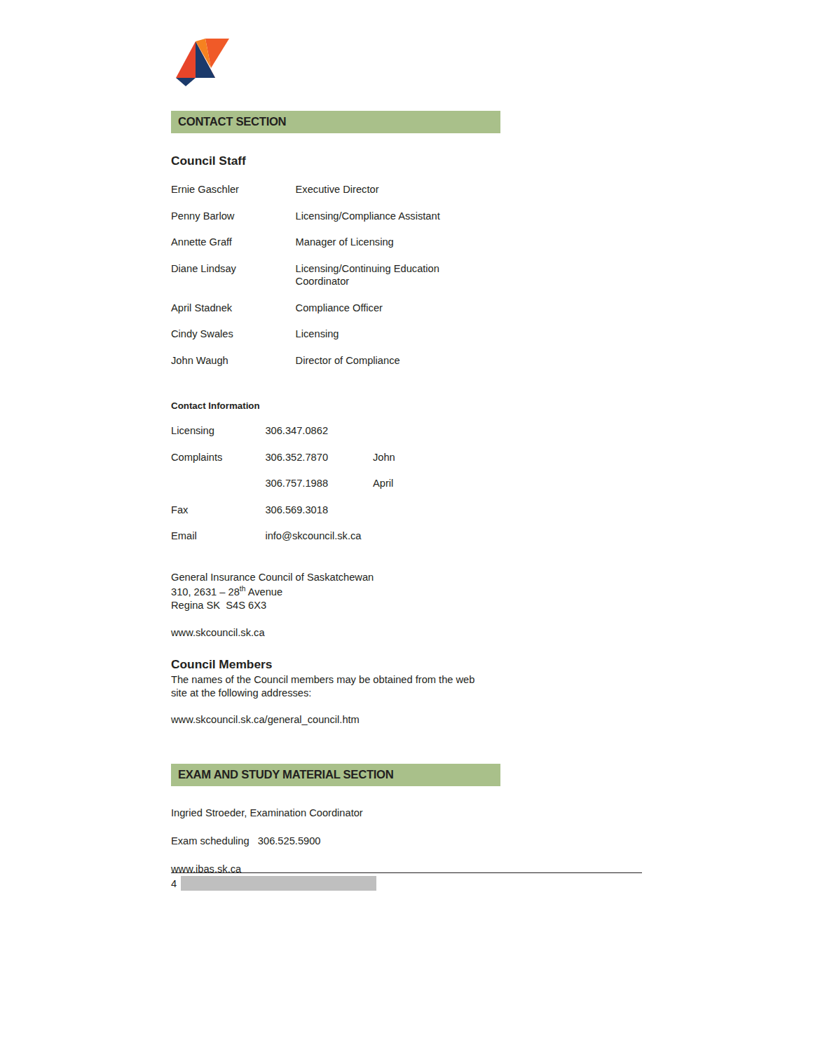CONTACT SECTION
Council Staff
| Ernie Gaschler | Executive Director |
| Penny Barlow | Licensing/Compliance Assistant |
| Annette Graff | Manager of Licensing |
| Diane Lindsay | Licensing/Continuing Education Coordinator |
| April Stadnek | Compliance Officer |
| Cindy Swales | Licensing |
| John Waugh | Director of Compliance |
Contact Information
| Licensing | 306.347.0862 | |
| Complaints | 306.352.7870 | John |
| | 306.757.1988 | April |
| Fax | 306.569.3018 | |
| Email | info@skcouncil.sk.ca |
General Insurance Council of Saskatchewan
310, 2631 – 28th Avenue
Regina SK S4S 6X3
www.skcouncil.sk.ca
Council Members
The names of the Council members may be obtained from the web site at the following addresses:
www.skcouncil.sk.ca/general_council.htm
EXAM AND STUDY MATERIAL SECTION
Ingried Stroeder, Examination Coordinator
Exam scheduling 306.525.5900
www.ibas.sk.ca
4